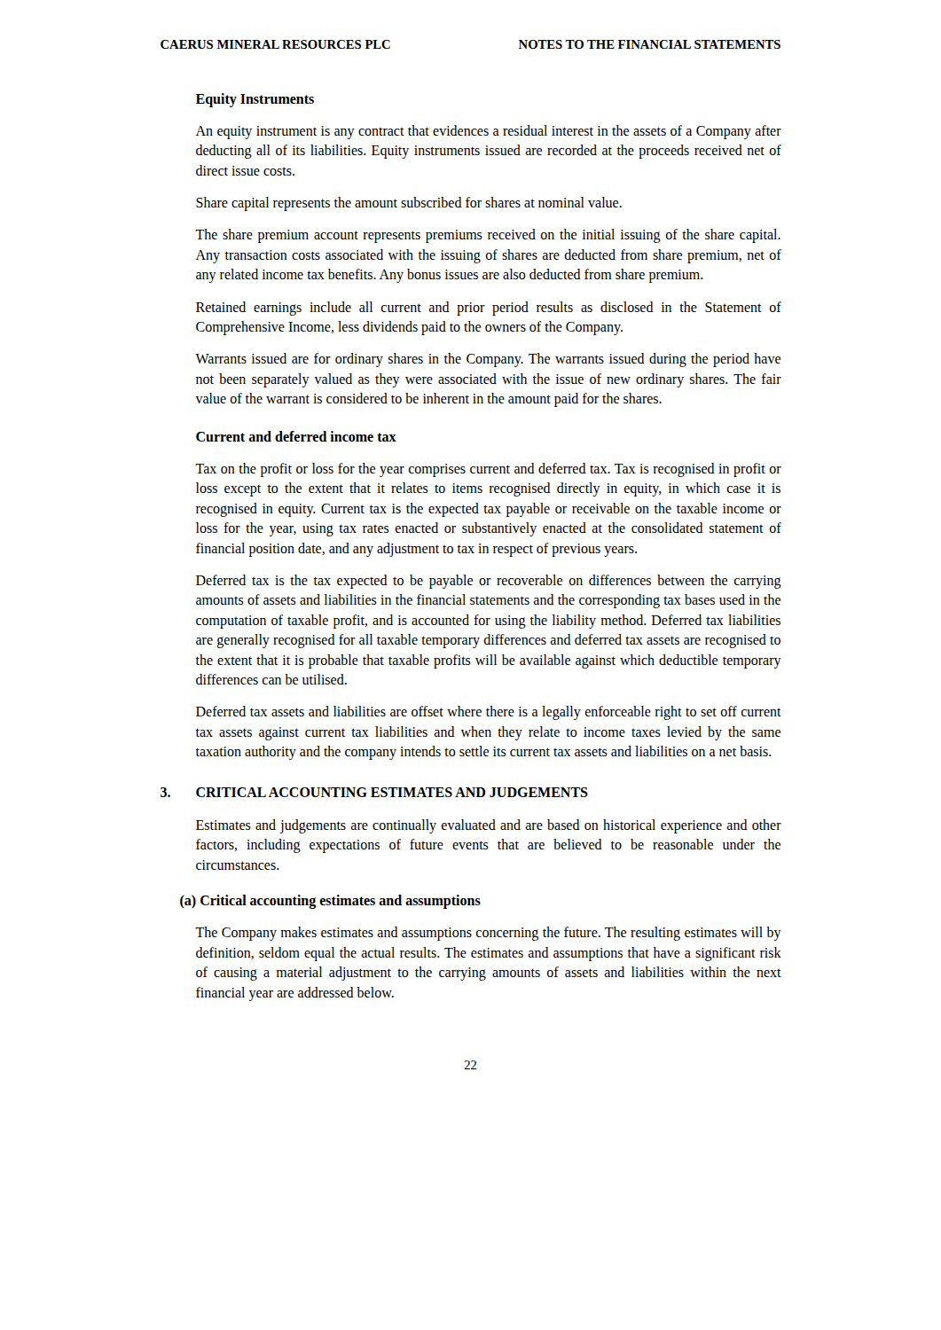CAERUS MINERAL RESOURCES PLC
NOTES TO THE FINANCIAL STATEMENTS
Equity Instruments
An equity instrument is any contract that evidences a residual interest in the assets of a Company after deducting all of its liabilities. Equity instruments issued are recorded at the proceeds received net of direct issue costs.
Share capital represents the amount subscribed for shares at nominal value.
The share premium account represents premiums received on the initial issuing of the share capital. Any transaction costs associated with the issuing of shares are deducted from share premium, net of any related income tax benefits. Any bonus issues are also deducted from share premium.
Retained earnings include all current and prior period results as disclosed in the Statement of Comprehensive Income, less dividends paid to the owners of the Company.
Warrants issued are for ordinary shares in the Company. The warrants issued during the period have not been separately valued as they were associated with the issue of new ordinary shares. The fair value of the warrant is considered to be inherent in the amount paid for the shares.
Current and deferred income tax
Tax on the profit or loss for the year comprises current and deferred tax. Tax is recognised in profit or loss except to the extent that it relates to items recognised directly in equity, in which case it is recognised in equity. Current tax is the expected tax payable or receivable on the taxable income or loss for the year, using tax rates enacted or substantively enacted at the consolidated statement of financial position date, and any adjustment to tax in respect of previous years.
Deferred tax is the tax expected to be payable or recoverable on differences between the carrying amounts of assets and liabilities in the financial statements and the corresponding tax bases used in the computation of taxable profit, and is accounted for using the liability method. Deferred tax liabilities are generally recognised for all taxable temporary differences and deferred tax assets are recognised to the extent that it is probable that taxable profits will be available against which deductible temporary differences can be utilised.
Deferred tax assets and liabilities are offset where there is a legally enforceable right to set off current tax assets against current tax liabilities and when they relate to income taxes levied by the same taxation authority and the company intends to settle its current tax assets and liabilities on a net basis.
3.
CRITICAL ACCOUNTING ESTIMATES AND JUDGEMENTS
Estimates and judgements are continually evaluated and are based on historical experience and other factors, including expectations of future events that are believed to be reasonable under the circumstances.
(a) Critical accounting estimates and assumptions
The Company makes estimates and assumptions concerning the future. The resulting estimates will by definition, seldom equal the actual results. The estimates and assumptions that have a significant risk of causing a material adjustment to the carrying amounts of assets and liabilities within the next financial year are addressed below.
22